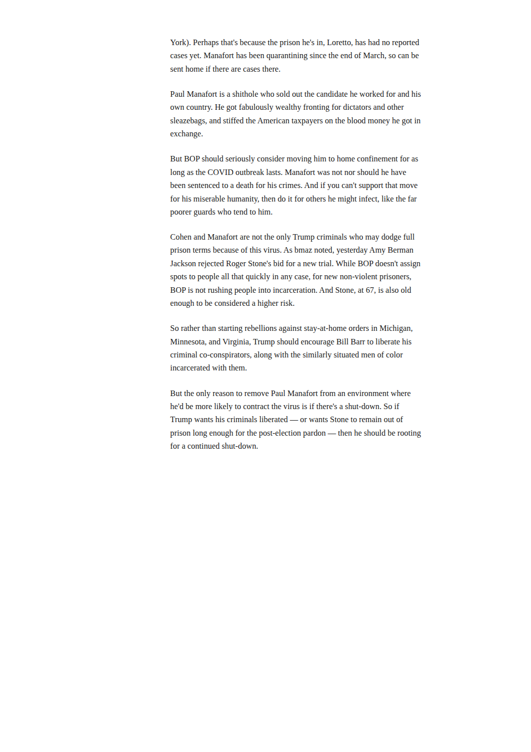York). Perhaps that's because the prison he's in, Loretto, has had no reported cases yet. Manafort has been quarantining since the end of March, so can be sent home if there are cases there.
Paul Manafort is a shithole who sold out the candidate he worked for and his own country. He got fabulously wealthy fronting for dictators and other sleazebags, and stiffed the American taxpayers on the blood money he got in exchange.
But BOP should seriously consider moving him to home confinement for as long as the COVID outbreak lasts. Manafort was not nor should he have been sentenced to a death for his crimes. And if you can't support that move for his miserable humanity, then do it for others he might infect, like the far poorer guards who tend to him.
Cohen and Manafort are not the only Trump criminals who may dodge full prison terms because of this virus. As bmaz noted, yesterday Amy Berman Jackson rejected Roger Stone's bid for a new trial. While BOP doesn't assign spots to people all that quickly in any case, for new non-violent prisoners, BOP is not rushing people into incarceration. And Stone, at 67, is also old enough to be considered a higher risk.
So rather than starting rebellions against stay-at-home orders in Michigan, Minnesota, and Virginia, Trump should encourage Bill Barr to liberate his criminal co-conspirators, along with the similarly situated men of color incarcerated with them.
But the only reason to remove Paul Manafort from an environment where he'd be more likely to contract the virus is if there's a shut-down. So if Trump wants his criminals liberated — or wants Stone to remain out of prison long enough for the post-election pardon — then he should be rooting for a continued shut-down.